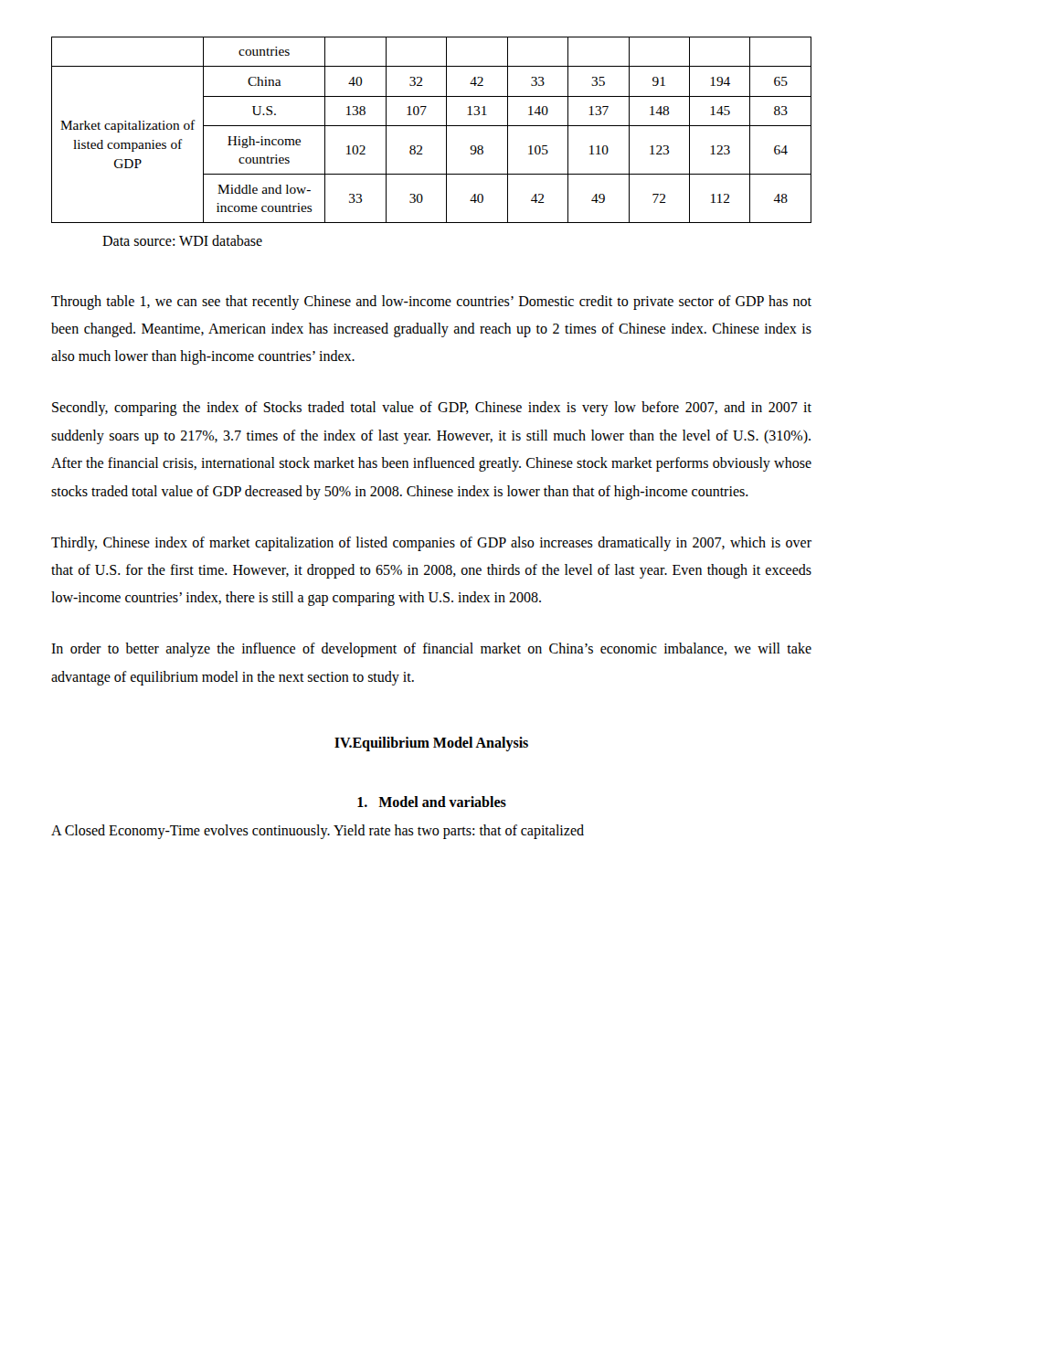| | countries | | | | | | | | |
| Market capitalization of listed companies of GDP | China | 40 | 32 | 42 | 33 | 35 | 91 | 194 | 65 |
| U.S. | 138 | 107 | 131 | 140 | 137 | 148 | 145 | 83 |
| High-income countries | 102 | 82 | 98 | 105 | 110 | 123 | 123 | 64 |
| Middle and low-income countries | 33 | 30 | 40 | 42 | 49 | 72 | 112 | 48 |
Data source: WDI database
Through table 1, we can see that recently Chinese and low-income countries’ Domestic credit to private sector of GDP has not been changed. Meantime, American index has increased gradually and reach up to 2 times of Chinese index. Chinese index is also much lower than high-income countries’ index.
Secondly, comparing the index of Stocks traded total value of GDP, Chinese index is very low before 2007, and in 2007 it suddenly soars up to 217%, 3.7 times of the index of last year. However, it is still much lower than the level of U.S. (310%). After the financial crisis, international stock market has been influenced greatly. Chinese stock market performs obviously whose stocks traded total value of GDP decreased by 50% in 2008. Chinese index is lower than that of high-income countries.
Thirdly, Chinese index of market capitalization of listed companies of GDP also increases dramatically in 2007, which is over that of U.S. for the first time. However, it dropped to 65% in 2008, one thirds of the level of last year. Even though it exceeds low-income countries’ index, there is still a gap comparing with U.S. index in 2008.
In order to better analyze the influence of development of financial market on China’s economic imbalance, we will take advantage of equilibrium model in the next section to study it.
IV.Equilibrium Model Analysis
1. Model and variables
A Closed Economy-Time evolves continuously. Yield rate has two parts: that of capitalized